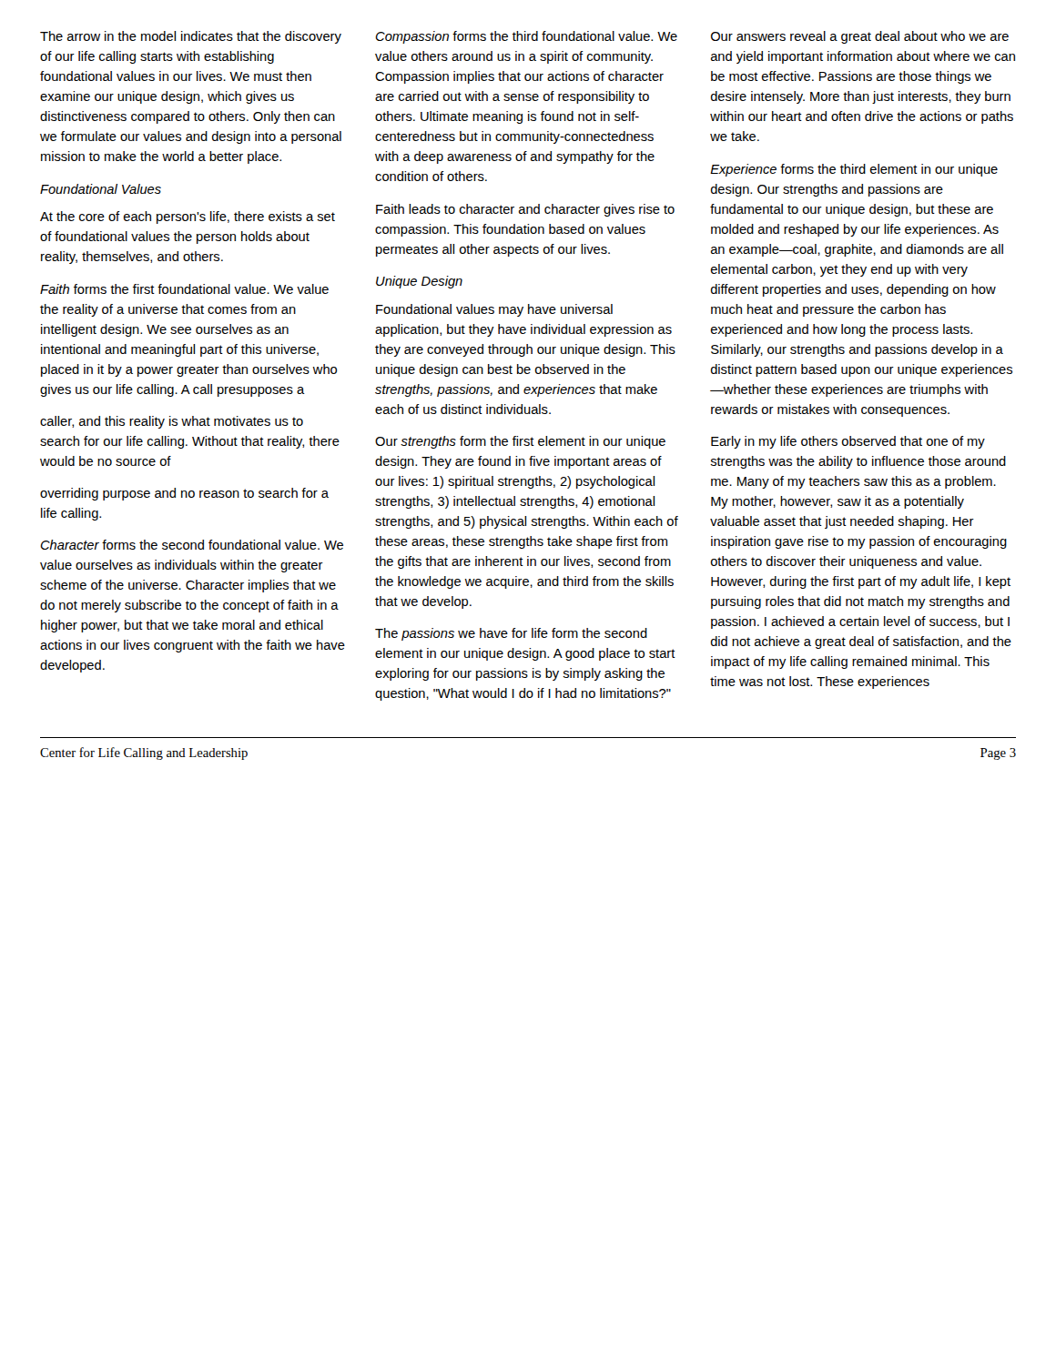The arrow in the model indicates that the discovery of our life calling starts with establishing foundational values in our lives. We must then examine our unique design, which gives us distinctiveness compared to others. Only then can we formulate our values and design into a personal mission to make the world a better place.
Foundational Values
At the core of each person's life, there exists a set of foundational values the person holds about reality, themselves, and others.
Faith forms the first foundational value. We value the reality of a universe that comes from an intelligent design. We see ourselves as an intentional and meaningful part of this universe, placed in it by a power greater than ourselves who gives us our life calling. A call presupposes a
caller, and this reality is what motivates us to search for our life calling. Without that reality, there would be no source of
overriding purpose and no reason to search for a life calling.
Character forms the second foundational value. We value ourselves as individuals within the greater scheme of the universe. Character implies that we do not merely subscribe to the concept of faith in a higher power, but that we take moral and ethical actions in our lives congruent with the faith we have developed.
Compassion forms the third foundational value. We value others around us in a spirit of community. Compassion implies that our actions of character are carried out with a sense of responsibility to others. Ultimate meaning is found not in self-centeredness but in community-connectedness with a deep awareness of and sympathy for the condition of others.
Faith leads to character and character gives rise to compassion. This foundation based on values permeates all other aspects of our lives.
Unique Design
Foundational values may have universal application, but they have individual expression as they are conveyed through our unique design. This unique design can best be observed in the strengths, passions, and experiences that make each of us distinct individuals.
Our strengths form the first element in our unique design. They are found in five important areas of our lives: 1) spiritual strengths, 2) psychological strengths, 3) intellectual strengths, 4) emotional strengths, and 5) physical strengths. Within each of these areas, these strengths take shape first from the gifts that are inherent in our lives, second from the knowledge we acquire, and third from the skills that we develop.
The passions we have for life form the second element in our unique design. A good place to start exploring for our passions is by simply asking the question, "What would I do if I had no limitations?" Our answers reveal a great deal about who we are and yield important information about where we can be most effective. Passions are those things we desire intensely. More than just interests, they burn within our heart and often drive the actions or paths we take.
Experience forms the third element in our unique design. Our strengths and passions are fundamental to our unique design, but these are molded and reshaped by our life experiences. As an example—coal, graphite, and diamonds are all elemental carbon, yet they end up with very different properties and uses, depending on how much heat and pressure the carbon has experienced and how long the process lasts. Similarly, our strengths and passions develop in a distinct pattern based upon our unique experiences—whether these experiences are triumphs with rewards or mistakes with consequences.
Early in my life others observed that one of my strengths was the ability to influence those around me. Many of my teachers saw this as a problem. My mother, however, saw it as a potentially valuable asset that just needed shaping. Her inspiration gave rise to my passion of encouraging others to discover their uniqueness and value. However, during the first part of my adult life, I kept pursuing roles that did not match my strengths and passion. I achieved a certain level of success, but I did not achieve a great deal of satisfaction, and the impact of my life calling remained minimal. This time was not lost. These experiences
Center for Life Calling and Leadership Page 3